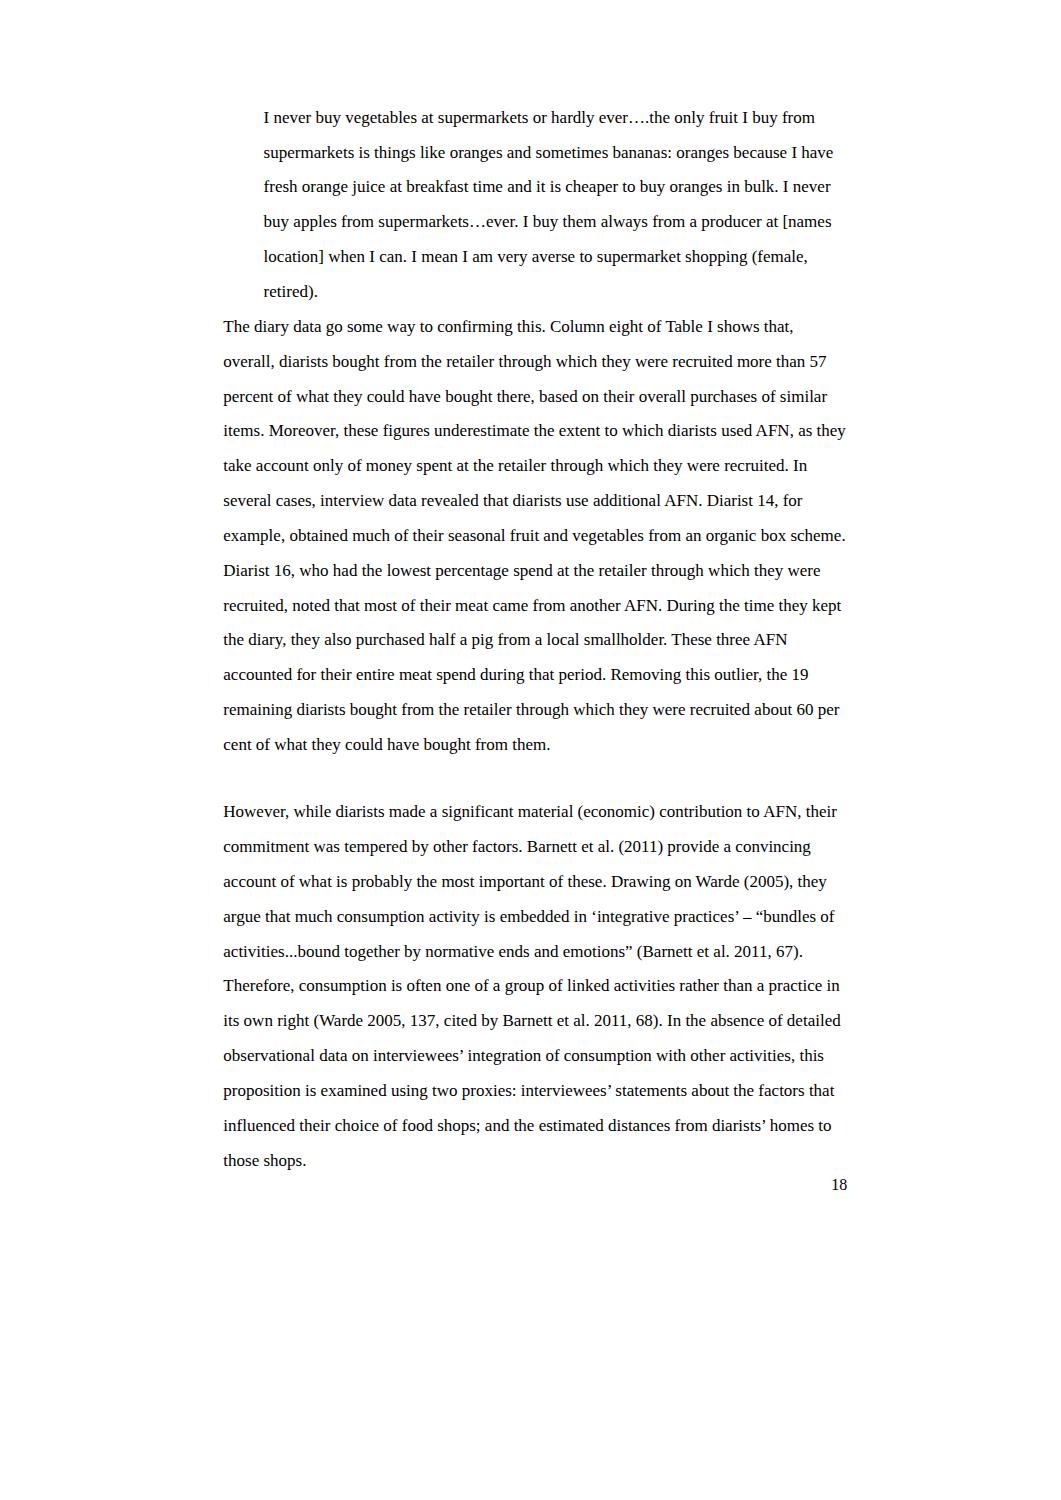I never buy vegetables at supermarkets or hardly ever….the only fruit I buy from supermarkets is things like oranges and sometimes bananas: oranges because I have fresh orange juice at breakfast time and it is cheaper to buy oranges in bulk. I never buy apples from supermarkets…ever. I buy them always from a producer at [names location] when I can. I mean I am very averse to supermarket shopping (female, retired).
The diary data go some way to confirming this. Column eight of Table I shows that, overall, diarists bought from the retailer through which they were recruited more than 57 percent of what they could have bought there, based on their overall purchases of similar items. Moreover, these figures underestimate the extent to which diarists used AFN, as they take account only of money spent at the retailer through which they were recruited. In several cases, interview data revealed that diarists use additional AFN. Diarist 14, for example, obtained much of their seasonal fruit and vegetables from an organic box scheme. Diarist 16, who had the lowest percentage spend at the retailer through which they were recruited, noted that most of their meat came from another AFN. During the time they kept the diary, they also purchased half a pig from a local smallholder. These three AFN accounted for their entire meat spend during that period. Removing this outlier, the 19 remaining diarists bought from the retailer through which they were recruited about 60 per cent of what they could have bought from them.
However, while diarists made a significant material (economic) contribution to AFN, their commitment was tempered by other factors. Barnett et al. (2011) provide a convincing account of what is probably the most important of these. Drawing on Warde (2005), they argue that much consumption activity is embedded in ‘integrative practices’ – “bundles of activities...bound together by normative ends and emotions” (Barnett et al. 2011, 67). Therefore, consumption is often one of a group of linked activities rather than a practice in its own right (Warde 2005, 137, cited by Barnett et al. 2011, 68). In the absence of detailed observational data on interviewees’ integration of consumption with other activities, this proposition is examined using two proxies: interviewees’ statements about the factors that influenced their choice of food shops; and the estimated distances from diarists’ homes to those shops.
18